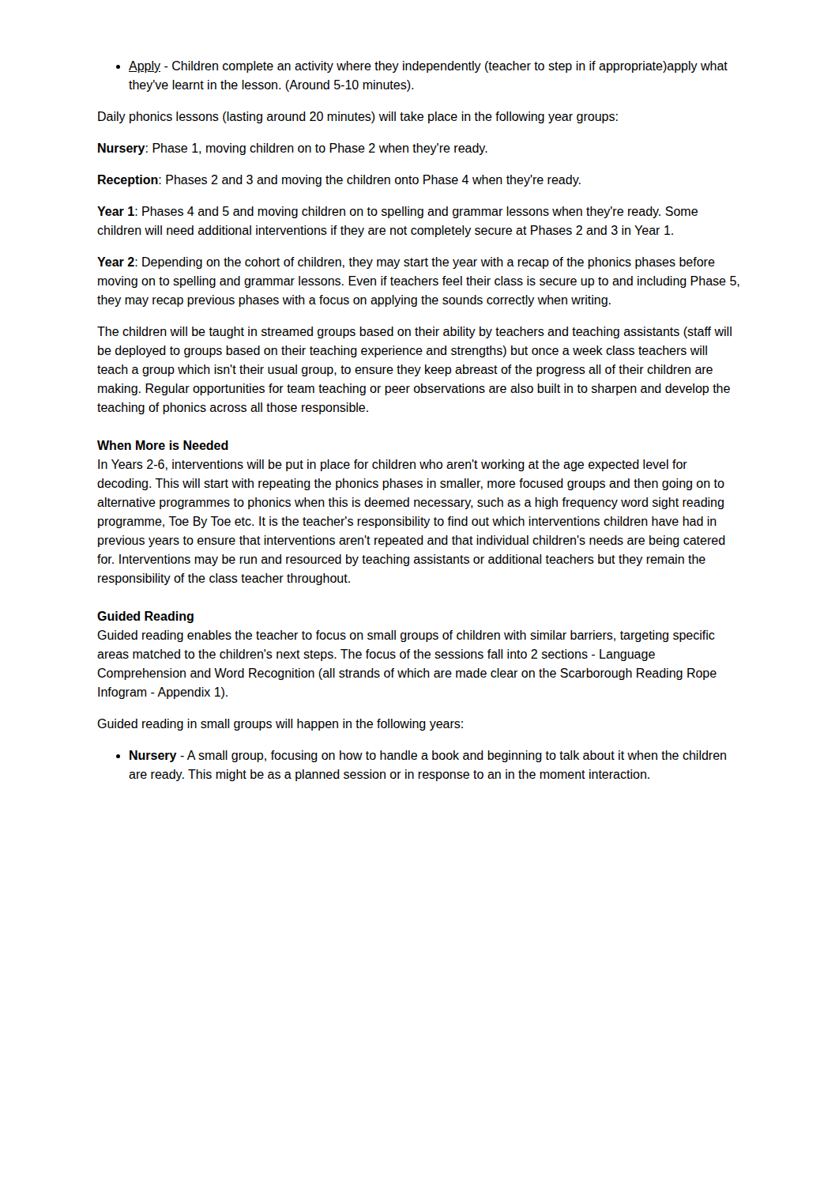Apply - Children complete an activity where they independently (teacher to step in if appropriate)apply what they've learnt in the lesson. (Around 5-10 minutes).
Daily phonics lessons (lasting around 20 minutes) will take place in the following year groups:
Nursery: Phase 1, moving children on to Phase 2 when they're ready.
Reception: Phases 2 and 3 and moving the children onto Phase 4 when they're ready.
Year 1: Phases 4 and 5 and moving children on to spelling and grammar lessons when they're ready. Some children will need additional interventions if they are not completely secure at Phases 2 and 3 in Year 1.
Year 2: Depending on the cohort of children, they may start the year with a recap of the phonics phases before moving on to spelling and grammar lessons. Even if teachers feel their class is secure up to and including Phase 5, they may recap previous phases with a focus on applying the sounds correctly when writing.
The children will be taught in streamed groups based on their ability by teachers and teaching assistants (staff will be deployed to groups based on their teaching experience and strengths) but once a week class teachers will teach a group which isn't their usual group, to ensure they keep abreast of the progress all of their children are making. Regular opportunities for team teaching or peer observations are also built in to sharpen and develop the teaching of phonics across all those responsible.
When More is Needed
In Years 2-6, interventions will be put in place for children who aren't working at the age expected level for decoding. This will start with repeating the phonics phases in smaller, more focused groups and then going on to alternative programmes to phonics when this is deemed necessary, such as a high frequency word sight reading programme, Toe By Toe etc. It is the teacher's responsibility to find out which interventions children have had in previous years to ensure that interventions aren't repeated and that individual children's needs are being catered for. Interventions may be run and resourced by teaching assistants or additional teachers but they remain the responsibility of the class teacher throughout.
Guided Reading
Guided reading enables the teacher to focus on small groups of children with similar barriers, targeting specific areas matched to the children's next steps. The focus of the sessions fall into 2 sections - Language Comprehension and Word Recognition (all strands of which are made clear on the Scarborough Reading Rope Infogram - Appendix 1).
Guided reading in small groups will happen in the following years:
Nursery - A small group, focusing on how to handle a book and beginning to talk about it when the children are ready. This might be as a planned session or in response to an in the moment interaction.